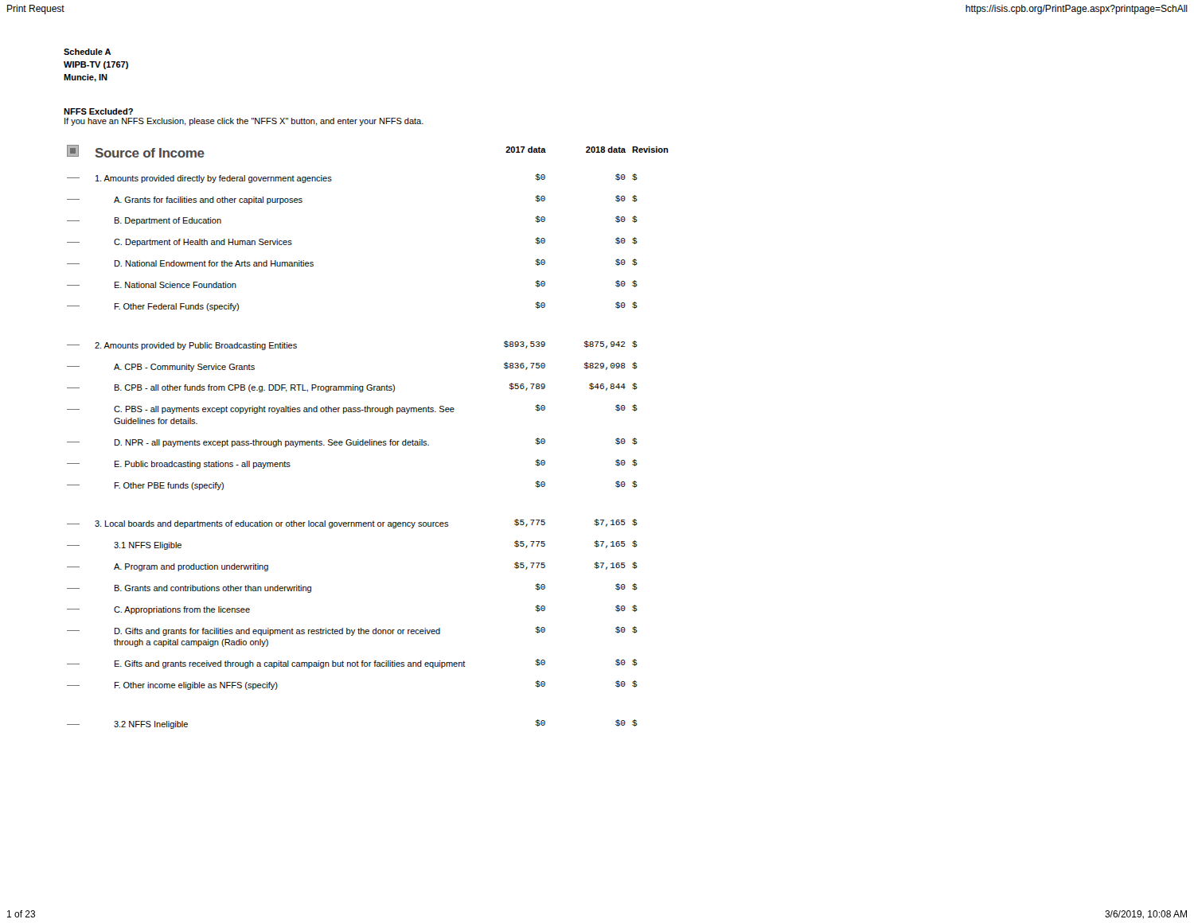Print Request
https://isis.cpb.org/PrintPage.aspx?printpage=SchAll
Schedule A
WIPB-TV (1767)
Muncie, IN
NFFS Excluded?
If you have an NFFS Exclusion, please click the "NFFS X" button, and enter your NFFS data.
| | Source of Income | 2017 data | 2018 data | Revision |
| | 1. Amounts provided directly by federal government agencies | $0 | $0 | $ |
| | A. Grants for facilities and other capital purposes | $0 | $0 | $ |
| | B. Department of Education | $0 | $0 | $ |
| | C. Department of Health and Human Services | $0 | $0 | $ |
| | D. National Endowment for the Arts and Humanities | $0 | $0 | $ |
| | E. National Science Foundation | $0 | $0 | $ |
| | F. Other Federal Funds (specify) | $0 | $0 | $ |
| | 2. Amounts provided by Public Broadcasting Entities | $893,539 | $875,942 | $ |
| | A. CPB - Community Service Grants | $836,750 | $829,098 | $ |
| | B. CPB - all other funds from CPB (e.g. DDF, RTL, Programming Grants) | $56,789 | $46,844 | $ |
| | C. PBS - all payments except copyright royalties and other pass-through payments. See Guidelines for details. | $0 | $0 | $ |
| | D. NPR - all payments except pass-through payments. See Guidelines for details. | $0 | $0 | $ |
| | E. Public broadcasting stations - all payments | $0 | $0 | $ |
| | F. Other PBE funds (specify) | $0 | $0 | $ |
| | 3. Local boards and departments of education or other local government or agency sources | $5,775 | $7,165 | $ |
| | 3.1 NFFS Eligible | $5,775 | $7,165 | $ |
| | A. Program and production underwriting | $5,775 | $7,165 | $ |
| | B. Grants and contributions other than underwriting | $0 | $0 | $ |
| | C. Appropriations from the licensee | $0 | $0 | $ |
| | D. Gifts and grants for facilities and equipment as restricted by the donor or received through a capital campaign (Radio only) | $0 | $0 | $ |
| | E. Gifts and grants received through a capital campaign but not for facilities and equipment | $0 | $0 | $ |
| | F. Other income eligible as NFFS (specify) | $0 | $0 | $ |
| | 3.2 NFFS Ineligible | $0 | $0 | $ |
1 of 23
3/6/2019, 10:08 AM